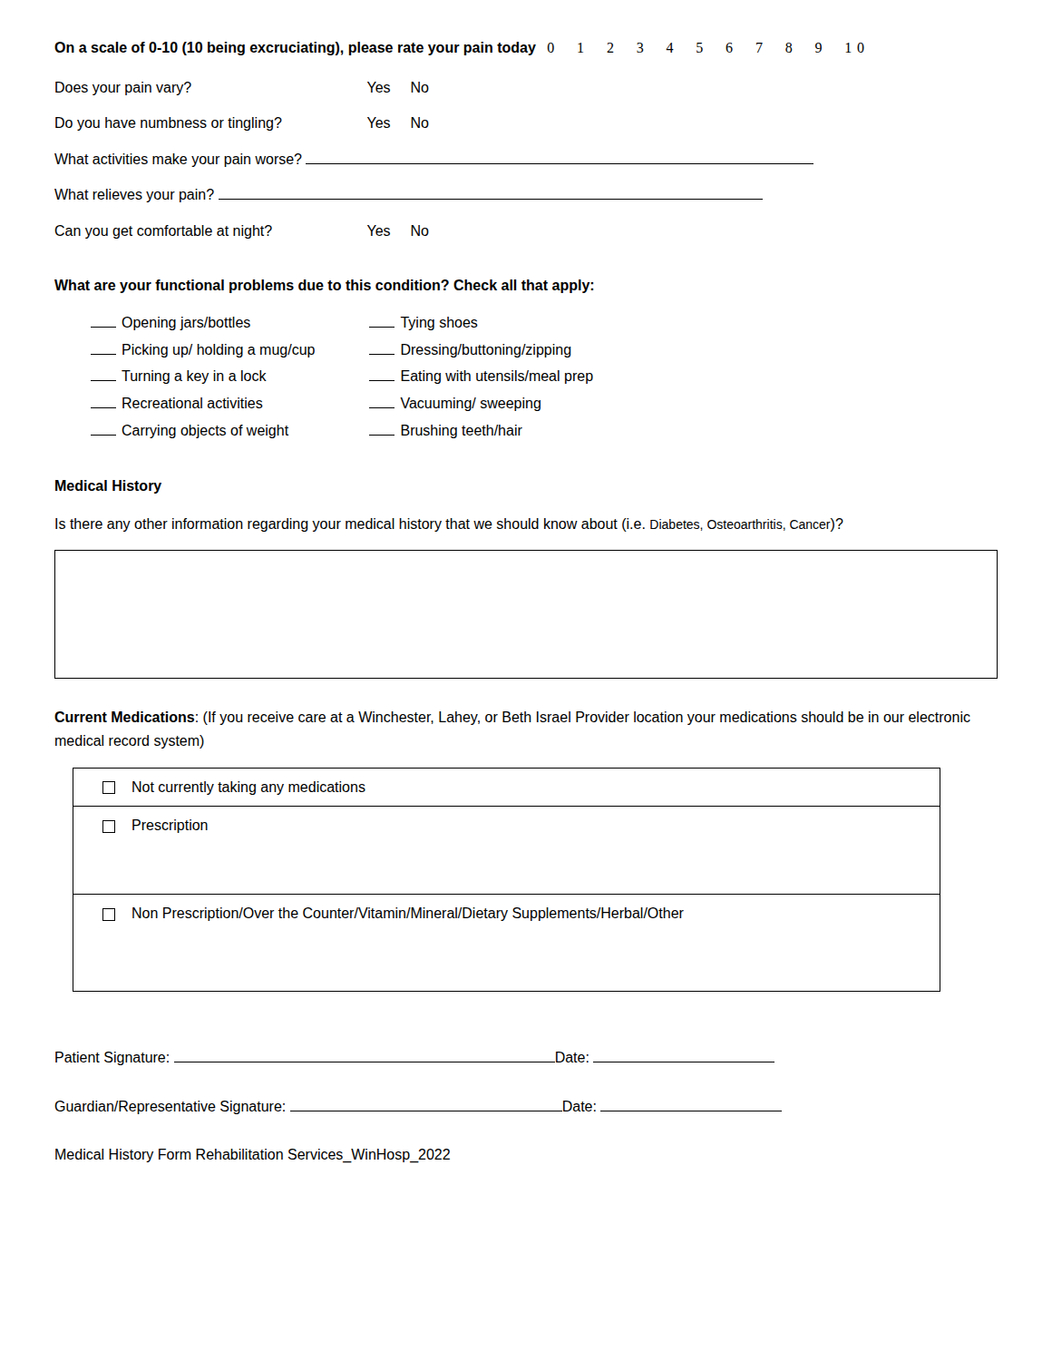On a scale of 0-10 (10 being excruciating), please rate your pain today 0 1 2 3 4 5 6 7 8 9 10
Does your pain vary? Yes No
Do you have numbness or tingling? Yes No
What activities make your pain worse?
What relieves your pain?
Can you get comfortable at night? Yes No
What are your functional problems due to this condition? Check all that apply:
| Opening jars/bottles | Tying shoes |
| Picking up/ holding a mug/cup | Dressing/buttoning/zipping |
| Turning a key in a lock | Eating with utensils/meal prep |
| Recreational activities | Vacuuming/ sweeping |
| Carrying objects of weight | Brushing teeth/hair |
Medical History
Is there any other information regarding your medical history that we should know about (i.e. Diabetes, Osteoarthritis, Cancer)?
Current Medications: (If you receive care at a Winchester, Lahey, or Beth Israel Provider location your medications should be in our electronic medical record system)
| Not currently taking any medications |
| Prescription |
| Non Prescription/Over the Counter/Vitamin/Mineral/Dietary Supplements/Herbal/Other |
Patient Signature: Date:
Guardian/Representative Signature: Date:
Medical History Form Rehabilitation Services_WinHosp_2022